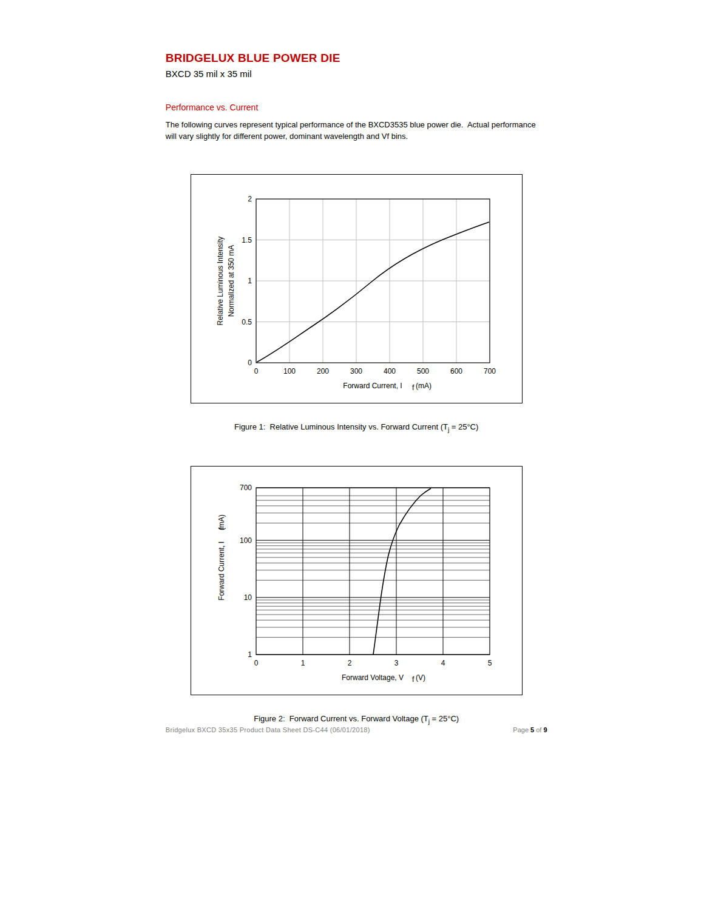BRIDGELUX BLUE POWER DIE
BXCD 35 mil x 35 mil
Performance vs. Current
The following curves represent typical performance of the BXCD3535 blue power die. Actual performance will vary slightly for different power, dominant wavelength and Vf bins.
2 1.5 1 0.5 0 0 100 200 300 400 500 600 700 Forward Current, I x f (mA) Relative Luminous Intensity Normalized at 350 mA
Figure 1: Relative Luminous Intensity vs. Forward Current (Tj = 25°C)
700 100 10 1 0 1 2 3 4 5 Forward Voltage, V f (V) Forward Current, I x f (mA)
Figure 2: Forward Current vs. Forward Voltage (Tj = 25°C)
Bridgelux BXCD 35x35 Product Data Sheet DS-C44 (06/01/2018)
Page 5 of 9